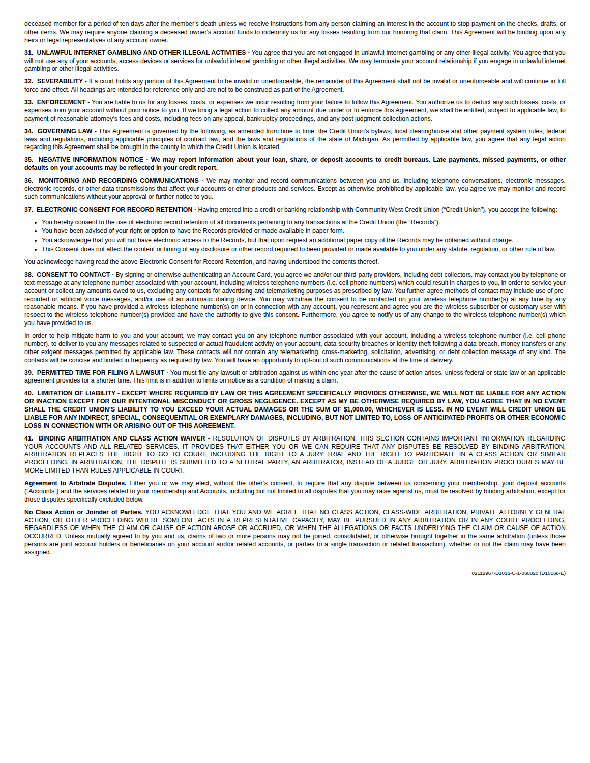deceased member for a period of ten days after the member's death unless we receive instructions from any person claiming an interest in the account to stop payment on the checks, drafts, or other items. We may require anyone claiming a deceased owner's account funds to indemnify us for any losses resulting from our honoring that claim. This Agreement will be binding upon any heirs or legal representatives of any account owner.
31. UNLAWFUL INTERNET GAMBLING AND OTHER ILLEGAL ACTIVITIES - You agree that you are not engaged in unlawful internet gambling or any other illegal activity. You agree that you will not use any of your accounts, access devices or services for unlawful internet gambling or other illegal activities. We may terminate your account relationship if you engage in unlawful internet gambling or other illegal activities.
32. SEVERABILITY - If a court holds any portion of this Agreement to be invalid or unenforceable, the remainder of this Agreement shall not be invalid or unenforceable and will continue in full force and effect. All headings are intended for reference only and are not to be construed as part of the Agreement.
33. ENFORCEMENT - You are liable to us for any losses, costs, or expenses we incur resulting from your failure to follow this Agreement. You authorize us to deduct any such losses, costs, or expenses from your account without prior notice to you. If we bring a legal action to collect any amount due under or to enforce this Agreement, we shall be entitled, subject to applicable law, to payment of reasonable attorney’s fees and costs, including fees on any appeal, bankruptcy proceedings, and any post judgment collection actions.
34. GOVERNING LAW - This Agreement is governed by the following, as amended from time to time: the Credit Union's bylaws; local clearinghouse and other payment system rules; federal laws and regulations, including applicable principles of contract law; and the laws and regulations of the state of Michigan. As permitted by applicable law, you agree that any legal action regarding this Agreement shall be brought in the county in which the Credit Union is located.
35. NEGATIVE INFORMATION NOTICE - We may report information about your loan, share, or deposit accounts to credit bureaus. Late payments, missed payments, or other defaults on your accounts may be reflected in your credit report.
36. MONITORING AND RECORDING COMMUNICATIONS - We may monitor and record communications between you and us, including telephone conversations, electronic messages, electronic records, or other data transmissions that affect your accounts or other products and services. Except as otherwise prohibited by applicable law, you agree we may monitor and record such communications without your approval or further notice to you.
37. ELECTRONIC CONSENT FOR RECORD RETENTION - Having entered into a credit or banking relationship with Community West Credit Union (“Credit Union”), you accept the following:
You hereby consent to the use of electronic record retention of all documents pertaining to any transactions at the Credit Union (the “Records”).
You have been advised of your right or option to have the Records provided or made available in paper form.
You acknowledge that you will not have electronic access to the Records, but that upon request an additional paper copy of the Records may be obtained without charge.
This Consent does not affect the content or timing of any disclosure or other record required to been provided or made available to you under any statute, regulation, or other rule of law.
You acknowledge having read the above Electronic Consent for Record Retention, and having understood the contents thereof.
38. CONSENT TO CONTACT - By signing or otherwise authenticating an Account Card, you agree we and/or our third-party providers, including debt collectors, may contact you by telephone or text message at any telephone number associated with your account, including wireless telephone numbers (i.e. cell phone numbers) which could result in charges to you, in order to service your account or collect any amounts owed to us, excluding any contacts for advertising and telemarketing purposes as prescribed by law. You further agree methods of contact may include use of pre-recorded or artificial voice messages, and/or use of an automatic dialing device. You may withdraw the consent to be contacted on your wireless telephone number(s) at any time by any reasonable means. If you have provided a wireless telephone number(s) on or in connection with any account, you represent and agree you are the wireless subscriber or customary user with respect to the wireless telephone number(s) provided and have the authority to give this consent. Furthermore, you agree to notify us of any change to the wireless telephone number(s) which you have provided to us.
In order to help mitigate harm to you and your account, we may contact you on any telephone number associated with your account, including a wireless telephone number (i.e. cell phone number), to deliver to you any messages related to suspected or actual fraudulent activity on your account, data security breaches or identity theft following a data breach, money transfers or any other exigent messages permitted by applicable law. These contacts will not contain any telemarketing, cross-marketing, solicitation, advertising, or debt collection message of any kind. The contacts will be concise and limited in frequency as required by law. You will have an opportunity to opt-out of such communications at the time of delivery.
39. PERMITTED TIME FOR FILING A LAWSUIT - You must file any lawsuit or arbitration against us within one year after the cause of action arises, unless federal or state law or an applicable agreement provides for a shorter time. This limit is in addition to limits on notice as a condition of making a claim.
40. LIMITATION OF LIABILITY - EXCEPT WHERE REQUIRED BY LAW OR THIS AGREEMENT SPECIFICALLY PROVIDES OTHERWISE, WE WILL NOT BE LIABLE FOR ANY ACTION OR INACTION EXCEPT FOR OUR INTENTIONAL MISCONDUCT OR GROSS NEGLIGENCE. EXCEPT AS MY BE OTHERWISE REQUIRED BY LAW, YOU AGREE THAT IN NO EVENT SHALL THE CREDIT UNION’S LIABILITY TO YOU EXCEED YOUR ACTUAL DAMAGES OR THE SUM OF $1,000.00, WHICHEVER IS LESS. IN NO EVENT WILL CREDIT UNION BE LIABLE FOR ANY INDIRECT, SPECIAL, CONSEQUENTIAL OR EXEMPLARY DAMAGES, INCLUDING, BUT NOT LIMITED TO, LOSS OF ANTICIPATED PROFITS OR OTHER ECONOMIC LOSS IN CONNECTION WITH OR ARISING OUT OF THIS AGREEMENT.
41. BINDING ARBITRATION AND CLASS ACTION WAIVER - RESOLUTION OF DISPUTES BY ARBITRATION: THIS SECTION CONTAINS IMPORTANT INFORMATION REGARDING YOUR ACCOUNTS AND ALL RELATED SERVICES. IT PROVIDES THAT EITHER YOU OR WE CAN REQUIRE THAT ANY DISPUTES BE RESOLVED BY BINDING ARBITRATION. ARBITRATION REPLACES THE RIGHT TO GO TO COURT, INCLUDING THE RIGHT TO A JURY TRIAL AND THE RIGHT TO PARTICIPATE IN A CLASS ACTION OR SIMILAR PROCEEDING. IN ARBITRATION, THE DISPUTE IS SUBMITTED TO A NEUTRAL PARTY, AN ARBITRATOR, INSTEAD OF A JUDGE OR JURY. ARBITRATION PROCEDURES MAY BE MORE LIMITED THAN RULES APPLICABLE IN COURT.
Agreement to Arbitrate Disputes. Either you or we may elect, without the other’s consent, to require that any dispute between us concerning your membership, your deposit accounts (“Accounts”) and the services related to your membership and Accounts, including but not limited to all disputes that you may raise against us, must be resolved by binding arbitration, except for those disputes specifically excluded below.
No Class Action or Joinder of Parties. YOU ACKNOWLEDGE THAT YOU AND WE AGREE THAT NO CLASS ACTION, CLASS-WIDE ARBITRATION, PRIVATE ATTORNEY GENERAL ACTION, OR OTHER PROCEEDING WHERE SOMEONE ACTS IN A REPRESENTATIVE CAPACITY, MAY BE PURSUED IN ANY ARBITRATION OR IN ANY COURT PROCEEDING, REGARDLESS OF WHEN THE CLAIM OR CAUSE OF ACTION AROSE OR ACCRUED, OR WHEN THE ALLEGATIONS OR FACTS UNDERLYING THE CLAIM OR CAUSE OF ACTION OCCURRED. Unless mutually agreed to by you and us, claims of two or more persons may not be joined, consolidated, or otherwise brought together in the same arbitration (unless those persons are joint account holders or beneficiaries on your account and/or related accounts, or parties to a single transaction or related transaction), whether or not the claim may have been assigned.
02112967-D1016-C-1-060820 (D10168-E)